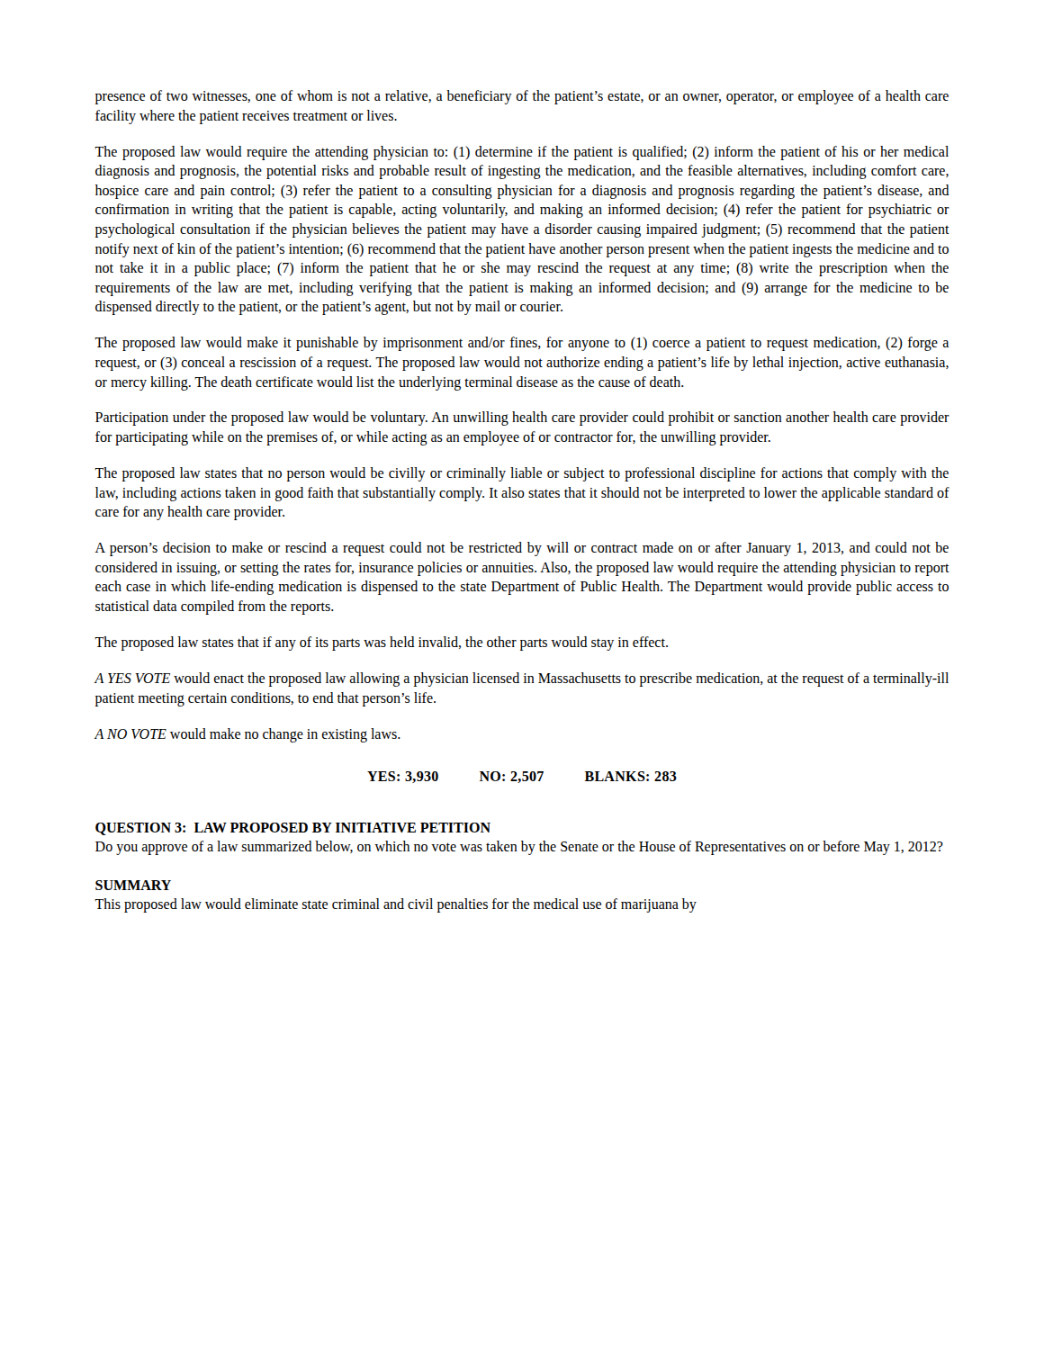presence of two witnesses, one of whom is not a relative, a beneficiary of the patient’s estate, or an owner, operator, or employee of a health care facility where the patient receives treatment or lives.
The proposed law would require the attending physician to: (1) determine if the patient is qualified; (2) inform the patient of his or her medical diagnosis and prognosis, the potential risks and probable result of ingesting the medication, and the feasible alternatives, including comfort care, hospice care and pain control; (3) refer the patient to a consulting physician for a diagnosis and prognosis regarding the patient’s disease, and confirmation in writing that the patient is capable, acting voluntarily, and making an informed decision; (4) refer the patient for psychiatric or psychological consultation if the physician believes the patient may have a disorder causing impaired judgment; (5) recommend that the patient notify next of kin of the patient’s intention; (6) recommend that the patient have another person present when the patient ingests the medicine and to not take it in a public place; (7) inform the patient that he or she may rescind the request at any time; (8) write the prescription when the requirements of the law are met, including verifying that the patient is making an informed decision; and (9) arrange for the medicine to be dispensed directly to the patient, or the patient’s agent, but not by mail or courier.
The proposed law would make it punishable by imprisonment and/or fines, for anyone to (1) coerce a patient to request medication, (2) forge a request, or (3) conceal a rescission of a request. The proposed law would not authorize ending a patient’s life by lethal injection, active euthanasia, or mercy killing. The death certificate would list the underlying terminal disease as the cause of death.
Participation under the proposed law would be voluntary. An unwilling health care provider could prohibit or sanction another health care provider for participating while on the premises of, or while acting as an employee of or contractor for, the unwilling provider.
The proposed law states that no person would be civilly or criminally liable or subject to professional discipline for actions that comply with the law, including actions taken in good faith that substantially comply. It also states that it should not be interpreted to lower the applicable standard of care for any health care provider.
A person’s decision to make or rescind a request could not be restricted by will or contract made on or after January 1, 2013, and could not be considered in issuing, or setting the rates for, insurance policies or annuities. Also, the proposed law would require the attending physician to report each case in which life-ending medication is dispensed to the state Department of Public Health. The Department would provide public access to statistical data compiled from the reports.
The proposed law states that if any of its parts was held invalid, the other parts would stay in effect.
A YES VOTE would enact the proposed law allowing a physician licensed in Massachusetts to prescribe medication, at the request of a terminally-ill patient meeting certain conditions, to end that person’s life.
A NO VOTE would make no change in existing laws.
YES: 3,930 NO: 2,507 BLANKS: 283
QUESTION 3: LAW PROPOSED BY INITIATIVE PETITION
Do you approve of a law summarized below, on which no vote was taken by the Senate or the House of Representatives on or before May 1, 2012?
SUMMARY
This proposed law would eliminate state criminal and civil penalties for the medical use of marijuana by